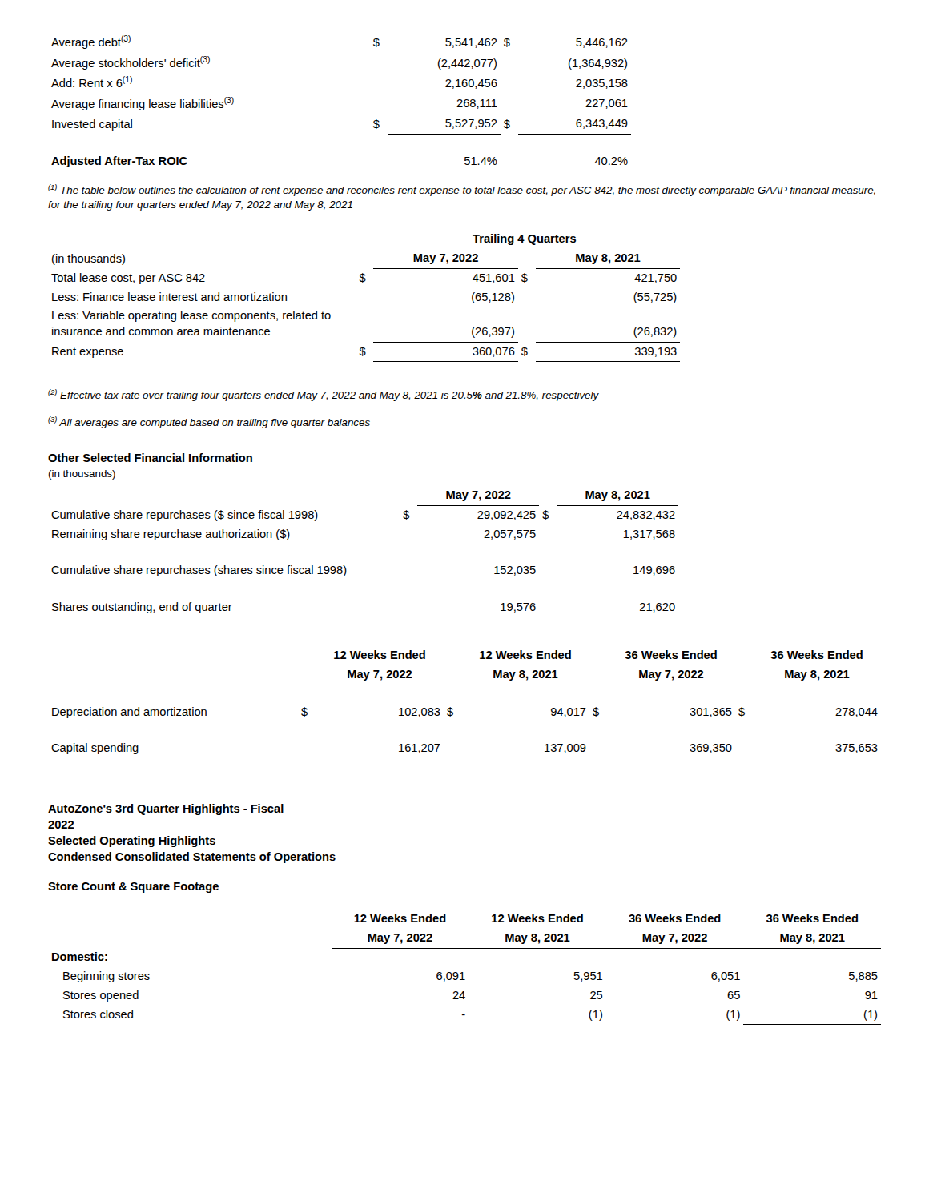| Average debt (3) | $ | 5,541,462 | $ | 5,446,162 | |
| Average stockholders' deficit (3) | | (2,442,077) | | (1,364,932) | |
| Add: Rent x 6 (1) | | 2,160,456 | | 2,035,158 | |
| Average financing lease liabilities (3) | | 268,111 | | 227,061 | |
| Invested capital | $ | 5,527,952 | $ | 6,343,449 | |
| Adjusted After-Tax ROIC | | 51.4% | | 40.2% | |
(1) The table below outlines the calculation of rent expense and reconciles rent expense to total lease cost, per ASC 842, the most directly comparable GAAP financial measure, for the trailing four quarters ended May 7, 2022 and May 8, 2021
| | Trailing 4 Quarters | |
| (in thousands) | | May 7, 2022 | | May 8, 2021 | | |
| Total lease cost, per ASC 842 | $ | 451,601 | $ | 421,750 | | |
| Less: Finance lease interest and amortization | | (65,128) | | (55,725) | | |
| Less: Variable operating lease components, related to insurance and common area maintenance | | (26,397) | | (26,832) | | |
| Rent expense | $ | 360,076 | $ | 339,193 | | |
(2) Effective tax rate over trailing four quarters ended May 7, 2022 and May 8, 2021 is 20.5% and 21.8%, respectively
(3) All averages are computed based on trailing five quarter balances
Other Selected Financial Information
(in thousands)
| | | May 7, 2022 | | May 8, 2021 | |
| Cumulative share repurchases ($ since fiscal 1998) | $ | 29,092,425 | $ | 24,832,432 | |
| Remaining share repurchase authorization ($) | | 2,057,575 | | 1,317,568 | |
| Cumulative share repurchases (shares since fiscal 1998) | | 152,035 | | 149,696 | |
| Shares outstanding, end of quarter | | 19,576 | | 21,620 | |
| | | 12 Weeks Ended | | 12 Weeks Ended | | 36 Weeks Ended | | 36 Weeks Ended |
| | | May 7, 2022 | | May 8, 2021 | | May 7, 2022 | | May 8, 2021 |
| Depreciation and amortization | $ | 102,083 | $ | 94,017 | $ | 301,365 | $ | 278,044 |
| Capital spending | | 161,207 | | 137,009 | | 369,350 | | 375,653 |
AutoZone's 3rd Quarter Highlights - Fiscal
2022
Selected Operating Highlights
Condensed Consolidated Statements of Operations
Store Count & Square Footage
| | 12 Weeks Ended | 12 Weeks Ended | 36 Weeks Ended | 36 Weeks Ended |
| | May 7, 2022 | May 8, 2021 | May 7, 2022 | May 8, 2021 |
| Domestic: | | | | |
| Beginning stores | 6,091 | 5,951 | 6,051 | 5,885 |
| Stores opened | 24 | 25 | 65 | 91 |
| Stores closed | - | (1) | (1) | (1) |